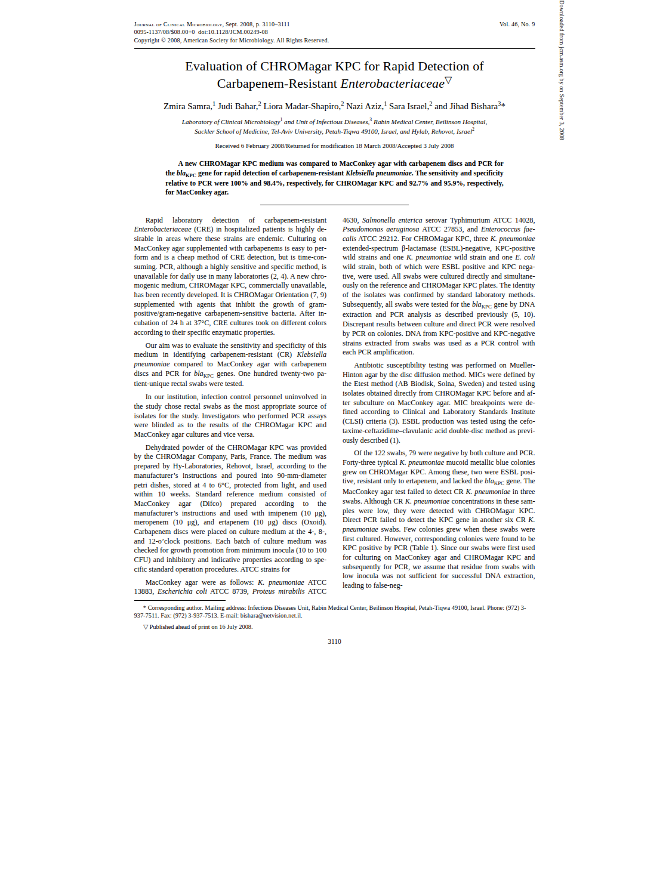Journal of Clinical Microbiology, Sept. 2008, p. 3110–3111
0095-1137/08/$08.00+0 doi:10.1128/JCM.00249-08
Copyright © 2008, American Society for Microbiology. All Rights Reserved.
Vol. 46, No. 9
Evaluation of CHROMagar KPC for Rapid Detection of
Carbapenem-Resistant Enterobacteriaceae▽
Zmira Samra,1 Judi Bahar,2 Liora Madar-Shapiro,2 Nazi Aziz,1 Sara Israel,2 and Jihad Bishara3*
Laboratory of Clinical Microbiology1 and Unit of Infectious Diseases,3 Rabin Medical Center, Beilinson Hospital,
Sackler School of Medicine, Tel-Aviv University, Petah-Tiqwa 49100, Israel, and Hylab, Rehovot, Israel2
Received 6 February 2008/Returned for modification 18 March 2008/Accepted 3 July 2008
A new CHROMagar KPC medium was compared to MacConkey agar with carbapenem discs and PCR for the blaKPC gene for rapid detection of carbapenem-resistant Klebsiella pneumoniae. The sensitivity and specificity relative to PCR were 100% and 98.4%, respectively, for CHROMagar KPC and 92.7% and 95.9%, respectively, for MacConkey agar.
Rapid laboratory detection of carbapenem-resistant Enterobacteriaceae (CRE) in hospitalized patients is highly desirable in areas where these strains are endemic. Culturing on MacConkey agar supplemented with carbapenems is easy to perform and is a cheap method of CRE detection, but is time-consuming. PCR, although a highly sensitive and specific method, is unavailable for daily use in many laboratories (2, 4). A new chromogenic medium, CHROMagar KPC, commercially unavailable, has been recently developed. It is CHROMagar Orientation (7, 9) supplemented with agents that inhibit the growth of gram-positive/gram-negative carbapenem-sensitive bacteria. After incubation of 24 h at 37°C, CRE cultures took on different colors according to their specific enzymatic properties.
Our aim was to evaluate the sensitivity and specificity of this medium in identifying carbapenem-resistant (CR) Klebsiella pneumoniae compared to MacConkey agar with carbapenem discs and PCR for blaKPC genes. One hundred twenty-two patient-unique rectal swabs were tested.
In our institution, infection control personnel uninvolved in the study chose rectal swabs as the most appropriate source of isolates for the study. Investigators who performed PCR assays were blinded as to the results of the CHROMagar KPC and MacConkey agar cultures and vice versa.
Dehydrated powder of the CHROMagar KPC was provided by the CHROMagar Company, Paris, France. The medium was prepared by Hy-Laboratories, Rehovot, Israel, according to the manufacturer’s instructions and poured into 90-mm-diameter petri dishes, stored at 4 to 6°C, protected from light, and used within 10 weeks. Standard reference medium consisted of MacConkey agar (Difco) prepared according to the manufacturer’s instructions and used with imipenem (10 μg), meropenem (10 μg), and ertapenem (10 μg) discs (Oxoid). Carbapenem discs were placed on culture medium at the 4-, 8-, and 12-o’clock positions. Each batch of culture medium was checked for growth promotion from minimum inocula (10 to 100 CFU) and inhibitory and indicative properties according to specific standard operation procedures. ATCC strains for
MacConkey agar were as follows: K. pneumoniae ATCC 13883, Escherichia coli ATCC 8739, Proteus mirabilis ATCC 4630, Salmonella enterica serovar Typhimurium ATCC 14028, Pseudomonas aeruginosa ATCC 27853, and Enterococcus faecalis ATCC 29212. For CHROMagar KPC, three K. pneumoniae extended-spectrum β-lactamase (ESBL)-negative, KPC-positive wild strains and one K. pneumoniae wild strain and one E. coli wild strain, both of which were ESBL positive and KPC negative, were used. All swabs were cultured directly and simultaneously on the reference and CHROMagar KPC plates. The identity of the isolates was confirmed by standard laboratory methods. Subsequently, all swabs were tested for the blaKPC gene by DNA extraction and PCR analysis as described previously (5, 10). Discrepant results between culture and direct PCR were resolved by PCR on colonies. DNA from KPC-positive and KPC-negative strains extracted from swabs was used as a PCR control with each PCR amplification.
Antibiotic susceptibility testing was performed on Mueller-Hinton agar by the disc diffusion method. MICs were defined by the Etest method (AB Biodisk, Solna, Sweden) and tested using isolates obtained directly from CHROMagar KPC before and after subculture on MacConkey agar. MIC breakpoints were defined according to Clinical and Laboratory Standards Institute (CLSI) criteria (3). ESBL production was tested using the cefotaxime-ceftazidime–clavulanic acid double-disc method as previously described (1).
Of the 122 swabs, 79 were negative by both culture and PCR. Forty-three typical K. pneumoniae mucoid metallic blue colonies grew on CHROMagar KPC. Among these, two were ESBL positive, resistant only to ertapenem, and lacked the blaKPC gene. The MacConkey agar test failed to detect CR K. pneumoniae in three swabs. Although CR K. pneumoniae concentrations in these samples were low, they were detected with CHROMagar KPC. Direct PCR failed to detect the KPC gene in another six CR K. pneumoniae swabs. Few colonies grew when these swabs were first cultured. However, corresponding colonies were found to be KPC positive by PCR (Table 1). Since our swabs were first used for culturing on MacConkey agar and CHROMagar KPC and subsequently for PCR, we assume that residue from swabs with low inocula was not sufficient for successful DNA extraction, leading to false-neg-
* Corresponding author. Mailing address: Infectious Diseases Unit, Rabin Medical Center, Beilinson Hospital, Petah-Tiqwa 49100, Israel. Phone: (972) 3-937-7511. Fax: (972) 3-937-7513. E-mail: bishara@netvision.net.il.
▽ Published ahead of print on 16 July 2008.
3110
Downloaded from jcm.asm.org by on September 3, 2008